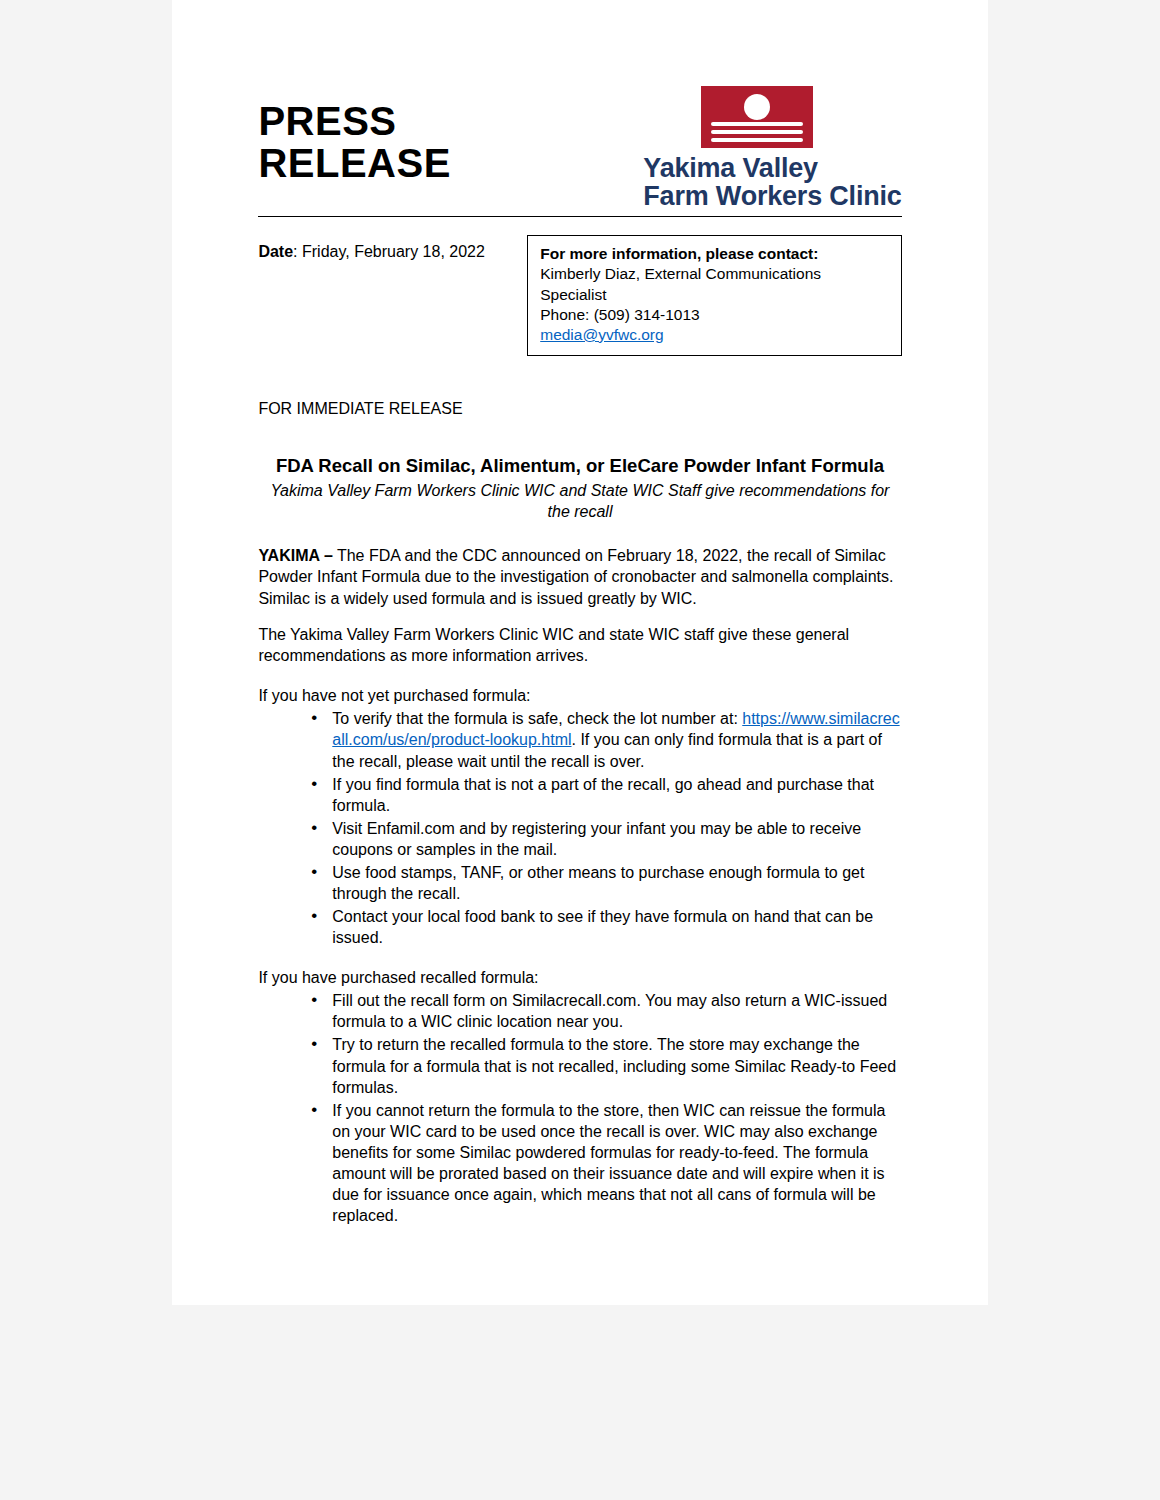PRESS
RELEASE
Yakima Valley
Farm Workers Clinic
Date: Friday, February 18, 2022
For more information, please contact:
Kimberly Diaz, External Communications Specialist
Phone: (509) 314-1013
media@yvfwc.org
FOR IMMEDIATE RELEASE
FDA Recall on Similac, Alimentum, or EleCare Powder Infant Formula
Yakima Valley Farm Workers Clinic WIC and State WIC Staff give recommendations for the recall
YAKIMA – The FDA and the CDC announced on February 18, 2022, the recall of Similac Powder Infant Formula due to the investigation of cronobacter and salmonella complaints. Similac is a widely used formula and is issued greatly by WIC.
The Yakima Valley Farm Workers Clinic WIC and state WIC staff give these general recommendations as more information arrives.
If you have not yet purchased formula:
To verify that the formula is safe, check the lot number at: https://www.similacrecall.com/us/en/product-lookup.html. If you can only find formula that is a part of the recall, please wait until the recall is over.
If you find formula that is not a part of the recall, go ahead and purchase that formula.
Visit Enfamil.com and by registering your infant you may be able to receive coupons or samples in the mail.
Use food stamps, TANF, or other means to purchase enough formula to get through the recall.
Contact your local food bank to see if they have formula on hand that can be issued.
If you have purchased recalled formula:
Fill out the recall form on Similacrecall.com. You may also return a WIC-issued formula to a WIC clinic location near you.
Try to return the recalled formula to the store. The store may exchange the formula for a formula that is not recalled, including some Similac Ready-to Feed formulas.
If you cannot return the formula to the store, then WIC can reissue the formula on your WIC card to be used once the recall is over. WIC may also exchange benefits for some Similac powdered formulas for ready-to-feed. The formula amount will be prorated based on their issuance date and will expire when it is due for issuance once again, which means that not all cans of formula will be replaced.